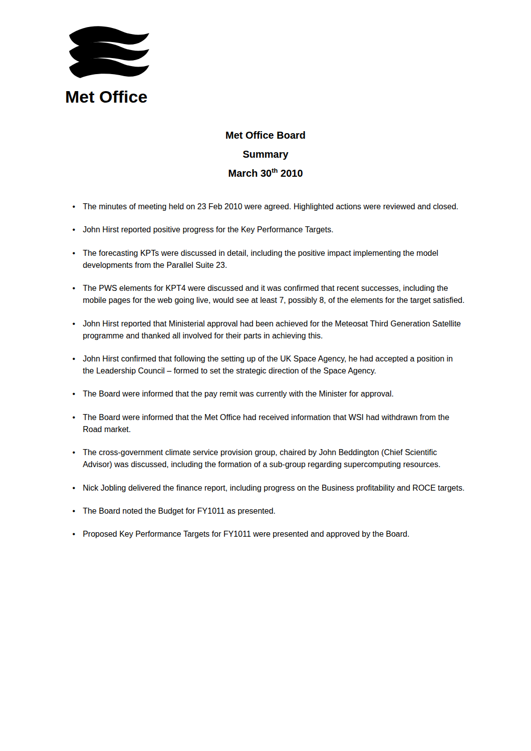Met Office
Met Office Board
Summary
March 30th 2010
The minutes of meeting held on 23 Feb 2010 were agreed. Highlighted actions were reviewed and closed.
John Hirst reported positive progress for the Key Performance Targets.
The forecasting KPTs were discussed in detail, including the positive impact implementing the model developments from the Parallel Suite 23.
The PWS elements for KPT4 were discussed and it was confirmed that recent successes, including the mobile pages for the web going live, would see at least 7, possibly 8, of the elements for the target satisfied.
John Hirst reported that Ministerial approval had been achieved for the Meteosat Third Generation Satellite programme and thanked all involved for their parts in achieving this.
John Hirst confirmed that following the setting up of the UK Space Agency, he had accepted a position in the Leadership Council – formed to set the strategic direction of the Space Agency.
The Board were informed that the pay remit was currently with the Minister for approval.
The Board were informed that the Met Office had received information that WSI had withdrawn from the Road market.
The cross-government climate service provision group, chaired by John Beddington (Chief Scientific Advisor) was discussed, including the formation of a sub-group regarding supercomputing resources.
Nick Jobling delivered the finance report, including progress on the Business profitability and ROCE targets.
The Board noted the Budget for FY1011 as presented.
Proposed Key Performance Targets for FY1011 were presented and approved by the Board.